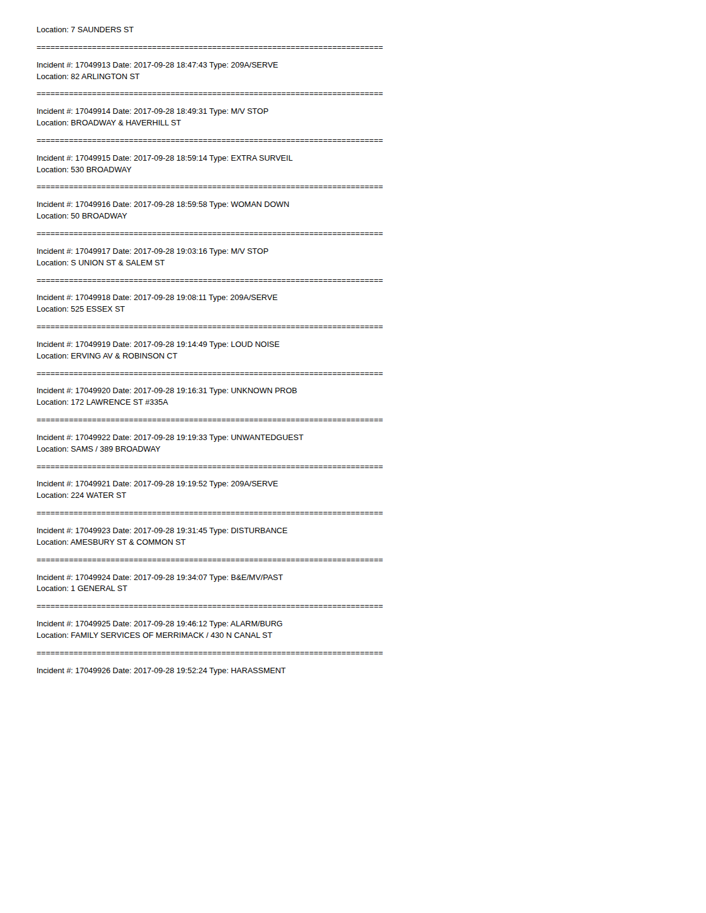Location: 7 SAUNDERS ST
===========================================================================
Incident #: 17049913 Date: 2017-09-28 18:47:43 Type: 209A/SERVE
Location: 82 ARLINGTON ST
===========================================================================
Incident #: 17049914 Date: 2017-09-28 18:49:31 Type: M/V STOP
Location: BROADWAY & HAVERHILL ST
===========================================================================
Incident #: 17049915 Date: 2017-09-28 18:59:14 Type: EXTRA SURVEIL
Location: 530 BROADWAY
===========================================================================
Incident #: 17049916 Date: 2017-09-28 18:59:58 Type: WOMAN DOWN
Location: 50 BROADWAY
===========================================================================
Incident #: 17049917 Date: 2017-09-28 19:03:16 Type: M/V STOP
Location: S UNION ST & SALEM ST
===========================================================================
Incident #: 17049918 Date: 2017-09-28 19:08:11 Type: 209A/SERVE
Location: 525 ESSEX ST
===========================================================================
Incident #: 17049919 Date: 2017-09-28 19:14:49 Type: LOUD NOISE
Location: ERVING AV & ROBINSON CT
===========================================================================
Incident #: 17049920 Date: 2017-09-28 19:16:31 Type: UNKNOWN PROB
Location: 172 LAWRENCE ST #335A
===========================================================================
Incident #: 17049922 Date: 2017-09-28 19:19:33 Type: UNWANTEDGUEST
Location: SAMS / 389 BROADWAY
===========================================================================
Incident #: 17049921 Date: 2017-09-28 19:19:52 Type: 209A/SERVE
Location: 224 WATER ST
===========================================================================
Incident #: 17049923 Date: 2017-09-28 19:31:45 Type: DISTURBANCE
Location: AMESBURY ST & COMMON ST
===========================================================================
Incident #: 17049924 Date: 2017-09-28 19:34:07 Type: B&E/MV/PAST
Location: 1 GENERAL ST
===========================================================================
Incident #: 17049925 Date: 2017-09-28 19:46:12 Type: ALARM/BURG
Location: FAMILY SERVICES OF MERRIMACK / 430 N CANAL ST
===========================================================================
Incident #: 17049926 Date: 2017-09-28 19:52:24 Type: HARASSMENT